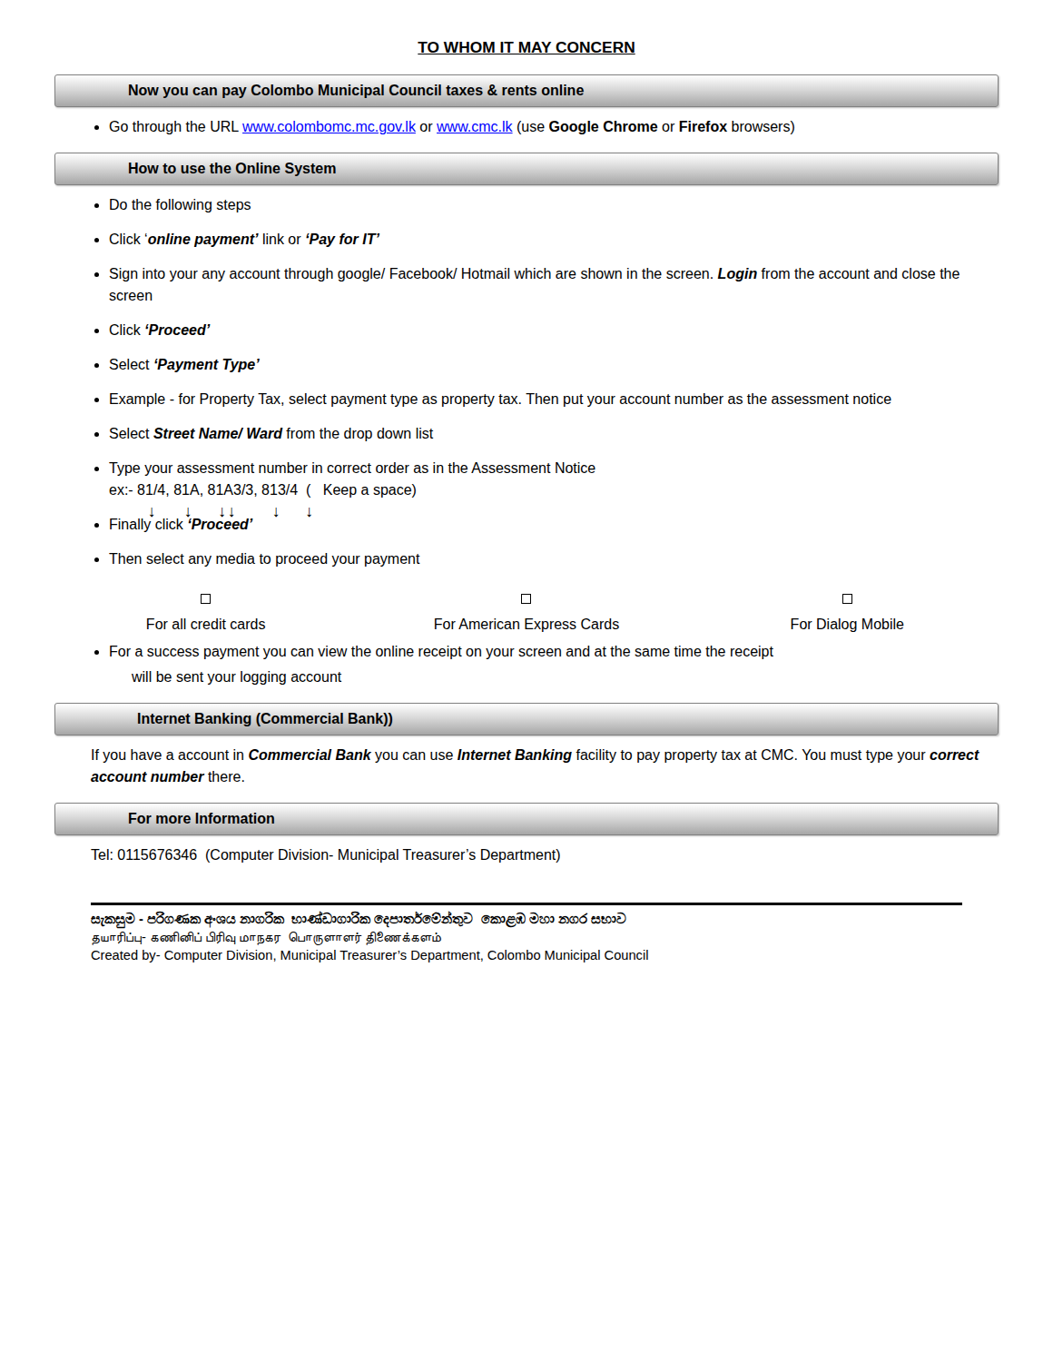TO WHOM IT MAY CONCERN
Now you can pay Colombo Municipal Council taxes & rents online
Go through the URL www.colombomc.mc.gov.lk or www.cmc.lk (use Google Chrome or Firefox browsers)
How to use the Online System
Do the following steps
Click ‘online payment’ link or ‘Pay for IT’
Sign into your any account through google/ Facebook/ Hotmail which are shown in the screen. Login from the account and close the screen
Click ‘Proceed’
Select ‘Payment Type’
Example - for Property Tax, select payment type as property tax. Then put your account number as the assessment notice
Select Street Name/ Ward from the drop down list
Type your assessment number in correct order as in the Assessment Notice
ex:- 81 /4, 81 A, 81 A 3/3, 81 3/4 ( Keep a space)
Finally click ‘Proceed’
Then select any media to proceed your payment
For all credit cards
For American Express Cards
For Dialog Mobile
For a success payment you can view the online receipt on your screen and at the same time the receipt
will be sent your logging account
Internet Banking (Commercial Bank))
If you have a account in Commercial Bank you can use Internet Banking facility to pay property tax at CMC. You must type your correct account number there.
For more Information
Tel: 0115676346 (Computer Division- Municipal Treasurer’s Department)
සැකසුම - පරිගණක අංශය නාගරික භාණ්ඩාගාරික දෙපාර්තමේන්තුව කොළඹ මහා නගර සභාව
தயாரிப்பு- கணினிப் பிரிவு மாநகர பொருளாளர் திணைக்களம்
Created by- Computer Division, Municipal Treasurer’s Department, Colombo Municipal Council